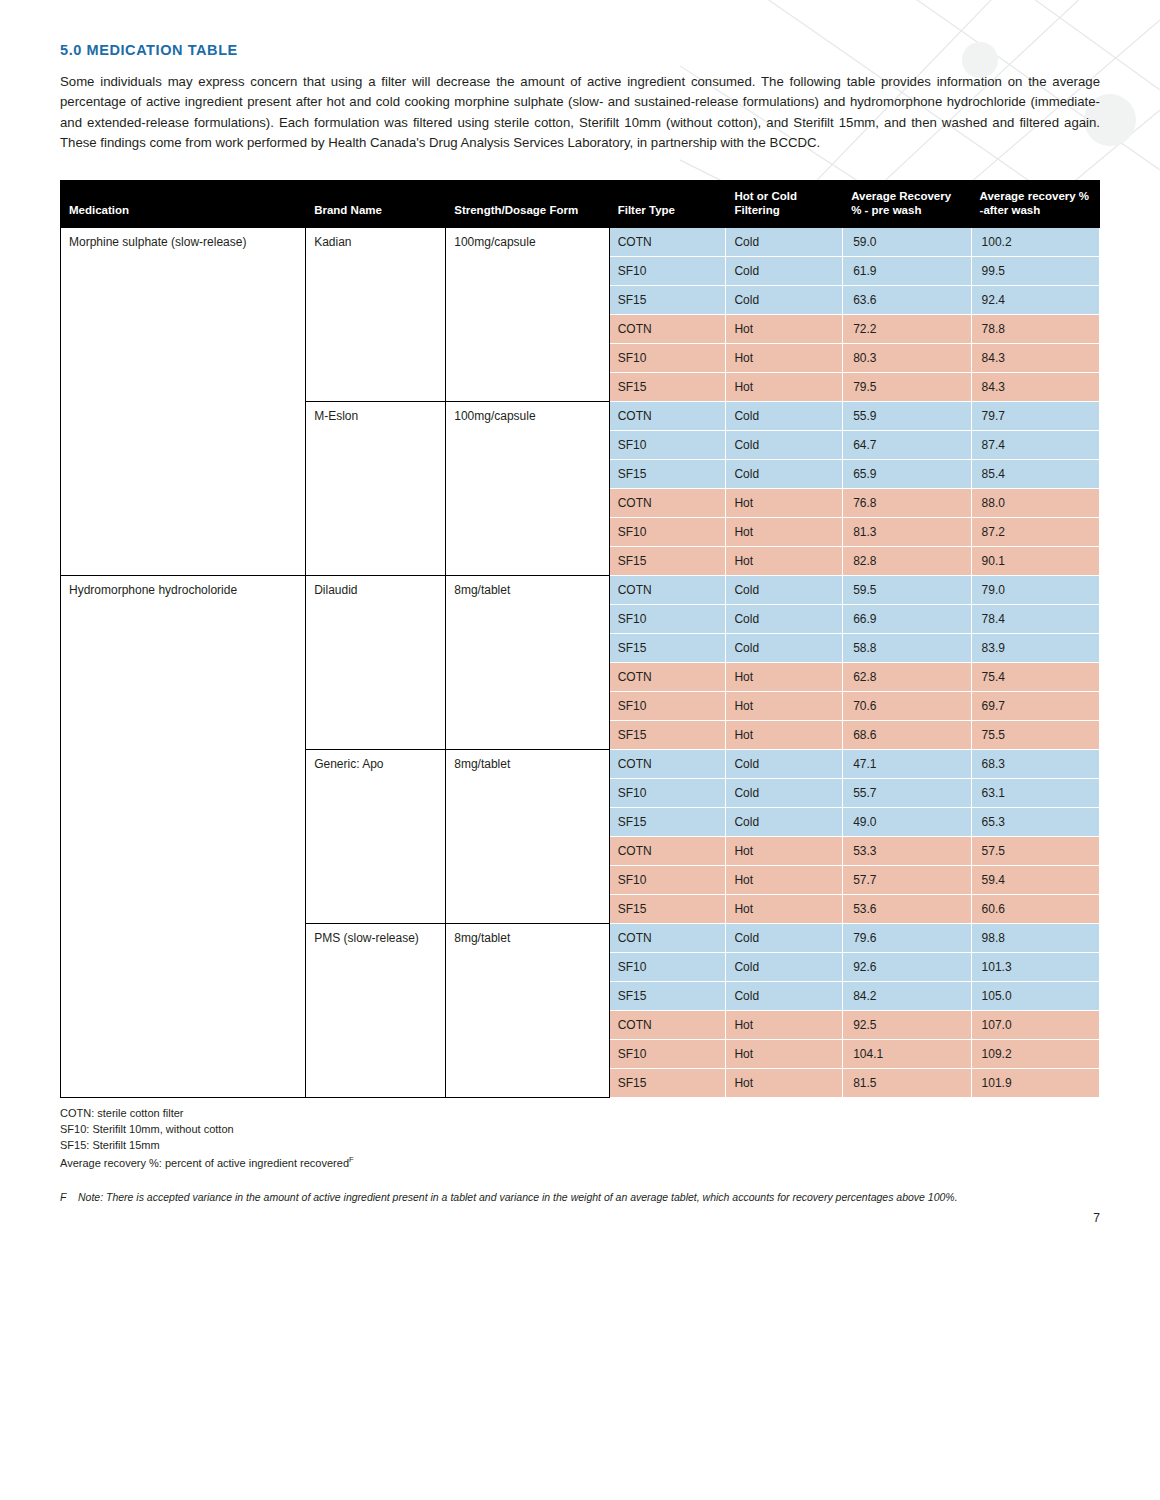5.0 MEDICATION TABLE
Some individuals may express concern that using a filter will decrease the amount of active ingredient consumed. The following table provides information on the average percentage of active ingredient present after hot and cold cooking morphine sulphate (slow- and sustained-release formulations) and hydromorphone hydrochloride (immediate- and extended-release formulations). Each formulation was filtered using sterile cotton, Sterifilt 10mm (without cotton), and Sterifilt 15mm, and then washed and filtered again. These findings come from work performed by Health Canada's Drug Analysis Services Laboratory, in partnership with the BCCDC.
| Medication | Brand Name | Strength/Dosage Form | Filter Type | Hot or Cold Filtering | Average Recovery % - pre wash | Average recovery % -after wash |
| --- | --- | --- | --- | --- | --- | --- |
| Morphine sulphate (slow-release) | Kadian | 100mg/capsule | COTN | Cold | 59.0 | 100.2 |
| SF10 | Cold | 61.9 | 99.5 |
| SF15 | Cold | 63.6 | 92.4 |
| COTN | Hot | 72.2 | 78.8 |
| SF10 | Hot | 80.3 | 84.3 |
| SF15 | Hot | 79.5 | 84.3 |
| M-Eslon | 100mg/capsule | COTN | Cold | 55.9 | 79.7 |
| SF10 | Cold | 64.7 | 87.4 |
| SF15 | Cold | 65.9 | 85.4 |
| COTN | Hot | 76.8 | 88.0 |
| SF10 | Hot | 81.3 | 87.2 |
| SF15 | Hot | 82.8 | 90.1 |
| Hydromorphone hydrocholoride | Dilaudid | 8mg/tablet | COTN | Cold | 59.5 | 79.0 |
| SF10 | Cold | 66.9 | 78.4 |
| SF15 | Cold | 58.8 | 83.9 |
| COTN | Hot | 62.8 | 75.4 |
| SF10 | Hot | 70.6 | 69.7 |
| SF15 | Hot | 68.6 | 75.5 |
| Generic: Apo | 8mg/tablet | COTN | Cold | 47.1 | 68.3 |
| SF10 | Cold | 55.7 | 63.1 |
| SF15 | Cold | 49.0 | 65.3 |
| COTN | Hot | 53.3 | 57.5 |
| SF10 | Hot | 57.7 | 59.4 |
| SF15 | Hot | 53.6 | 60.6 |
| PMS (slow-release) | 8mg/tablet | COTN | Cold | 79.6 | 98.8 |
| SF10 | Cold | 92.6 | 101.3 |
| SF15 | Cold | 84.2 | 105.0 |
| COTN | Hot | 92.5 | 107.0 |
| SF10 | Hot | 104.1 | 109.2 |
| SF15 | Hot | 81.5 | 101.9 |
COTN: sterile cotton filter
SF10: Sterifilt 10mm, without cotton
SF15: Sterifilt 15mm
Average recovery %: percent of active ingredient recoveredF
F Note: There is accepted variance in the amount of active ingredient present in a tablet and variance in the weight of an average tablet, which accounts for recovery percentages above 100%.
7